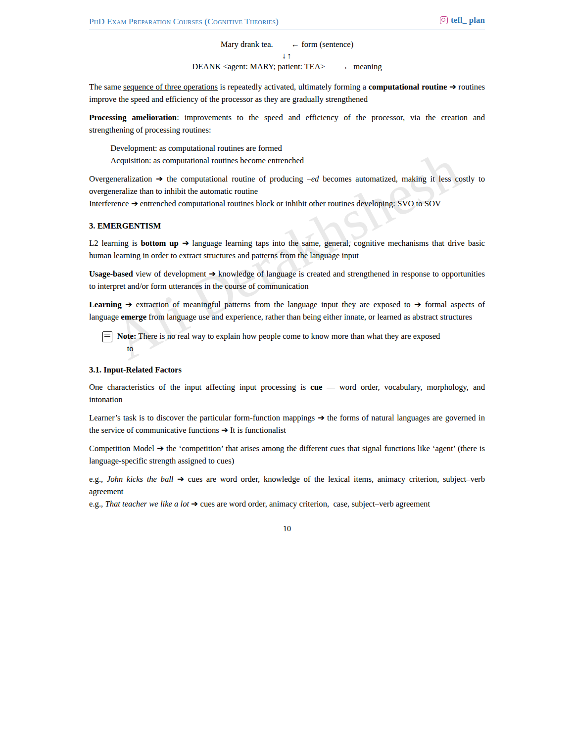PhD Exam Preparation Courses (Cognitive Theories)
tefl_ plan
Ali Derakhshesh
Mary drank tea. ← form (sentence) ↓↑ DEANK <agent: MARY; patient: TEA> ← meaning
The same sequence of three operations is repeatedly activated, ultimately forming a computational routine ➔ routines improve the speed and efficiency of the processor as they are gradually strengthened
Processing amelioration: improvements to the speed and efficiency of the processor, via the creation and strengthening of processing routines:
Development: as computational routines are formed
Acquisition: as computational routines become entrenched
Overgeneralization ➔ the computational routine of producing –ed becomes automatized, making it less costly to overgeneralize than to inhibit the automatic routine
Interference ➔ entrenched computational routines block or inhibit other routines developing: SVO to SOV
3. EMERGENTISM
L2 learning is bottom up ➔ language learning taps into the same, general, cognitive mechanisms that drive basic human learning in order to extract structures and patterns from the language input
Usage-based view of development ➔ knowledge of language is created and strengthened in response to opportunities to interpret and/or form utterances in the course of communication
Learning ➔ extraction of meaningful patterns from the language input they are exposed to ➔ formal aspects of language emerge from language use and experience, rather than being either innate, or learned as abstract structures
Note: There is no real way to explain how people come to know more than what they are exposed to
3.1. Input-Related Factors
One characteristics of the input affecting input processing is cue — word order, vocabulary, morphology, and intonation
Learner’s task is to discover the particular form-function mappings ➔ the forms of natural languages are governed in the service of communicative functions ➔ It is functionalist
Competition Model ➔ the ‘competition’ that arises among the different cues that signal functions like ‘agent’ (there is language-specific strength assigned to cues)
e.g., John kicks the ball ➔ cues are word order, knowledge of the lexical items, animacy criterion, subject–verb agreement
e.g., That teacher we like a lot ➔ cues are word order, animacy criterion, case, subject–verb agreement
10